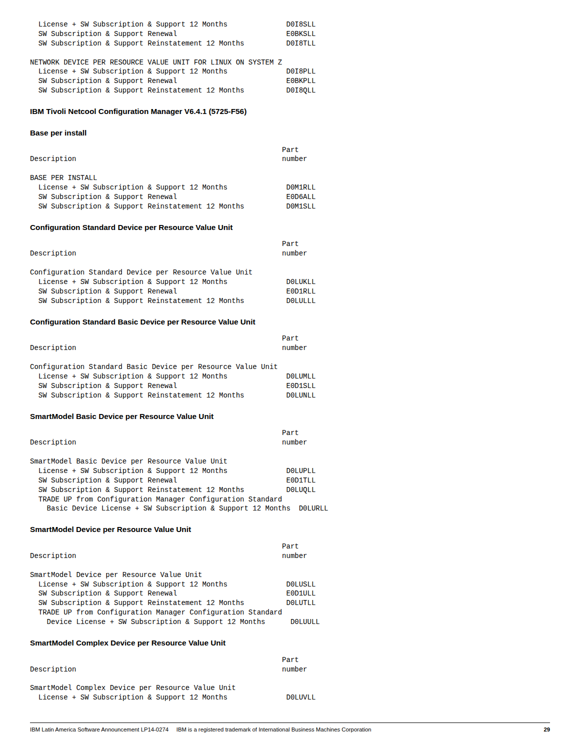License + SW Subscription & Support 12 Months              D0I8SLL
  SW Subscription & Support Renewal                          E0BKSLL
  SW Subscription & Support Reinstatement 12 Months          D0I8TLL

NETWORK DEVICE PER RESOURCE VALUE UNIT FOR LINUX ON SYSTEM Z
  License + SW Subscription & Support 12 Months              D0I8PLL
  SW Subscription & Support Renewal                          E0BKPLL
  SW Subscription & Support Reinstatement 12 Months          D0I8QLL
IBM Tivoli Netcool Configuration Manager V6.4.1 (5725-F56)
Base per install
                                                            Part
Description                                                 number

BASE PER INSTALL
  License + SW Subscription & Support 12 Months              D0M1RLL
  SW Subscription & Support Renewal                          E0D6ALL
  SW Subscription & Support Reinstatement 12 Months          D0M1SLL
Configuration Standard Device per Resource Value Unit
                                                            Part
Description                                                 number

Configuration Standard Device per Resource Value Unit
  License + SW Subscription & Support 12 Months              D0LUKLL
  SW Subscription & Support Renewal                          E0D1RLL
  SW Subscription & Support Reinstatement 12 Months          D0LULLL
Configuration Standard Basic Device per Resource Value Unit
                                                            Part
Description                                                 number

Configuration Standard Basic Device per Resource Value Unit
  License + SW Subscription & Support 12 Months              D0LUMLL
  SW Subscription & Support Renewal                          E0D1SLL
  SW Subscription & Support Reinstatement 12 Months          D0LUNLL
SmartModel Basic Device per Resource Value Unit
                                                            Part
Description                                                 number

SmartModel Basic Device per Resource Value Unit
  License + SW Subscription & Support 12 Months              D0LUPLL
  SW Subscription & Support Renewal                          E0D1TLL
  SW Subscription & Support Reinstatement 12 Months          D0LUQLL
  TRADE UP from Configuration Manager Configuration Standard
    Basic Device License + SW Subscription & Support 12 Months  D0LURLL
SmartModel Device per Resource Value Unit
                                                            Part
Description                                                 number

SmartModel Device per Resource Value Unit
  License + SW Subscription & Support 12 Months              D0LUSLL
  SW Subscription & Support Renewal                          E0D1ULL
  SW Subscription & Support Reinstatement 12 Months          D0LUTLL
  TRADE UP from Configuration Manager Configuration Standard
    Device License + SW Subscription & Support 12 Months      D0LUULL
SmartModel Complex Device per Resource Value Unit
                                                            Part
Description                                                 number

SmartModel Complex Device per Resource Value Unit
  License + SW Subscription & Support 12 Months              D0LUVLL
IBM Latin America Software Announcement LP14-0274 IBM is a registered trademark of International Business Machines Corporation 29